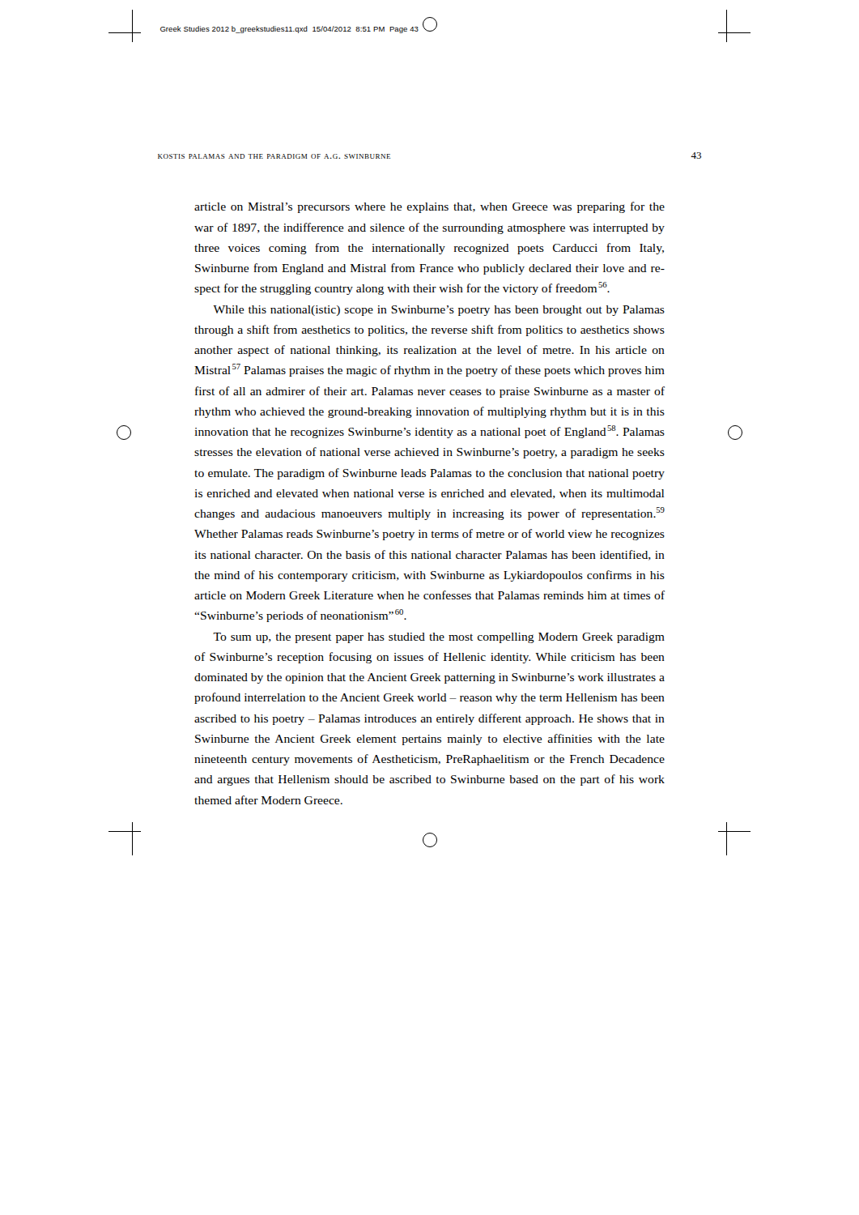Greek Studies 2012 b_greekstudies11.qxd 15/04/2012 8:51 PM Page 43
Kostis Palamas and the Paradigm of A.G. Swinburne 43
article on Mistral’s precursors where he explains that, when Greece was preparing for the war of 1897, the indifference and silence of the surrounding atmosphere was interrupted by three voices coming from the internationally recognized poets Carducci from Italy, Swinburne from England and Mistral from France who publicly declared their love and respect for the struggling country along with their wish for the victory of freedom56.
While this national(istic) scope in Swinburne’s poetry has been brought out by Palamas through a shift from aesthetics to politics, the reverse shift from politics to aesthetics shows another aspect of national thinking, its realization at the level of metre. In his article on Mistral57 Palamas praises the magic of rhythm in the poetry of these poets which proves him first of all an admirer of their art. Palamas never ceases to praise Swinburne as a master of rhythm who achieved the ground-breaking innovation of multiplying rhythm but it is in this innovation that he recognizes Swinburne’s identity as a national poet of England58. Palamas stresses the elevation of national verse achieved in Swinburne’s poetry, a paradigm he seeks to emulate. The paradigm of Swinburne leads Palamas to the conclusion that national poetry is enriched and elevated when national verse is enriched and elevated, when its multimodal changes and audacious manoeuvers multiply in increasing its power of representation.59 Whether Palamas reads Swinburne’s poetry in terms of metre or of world view he recognizes its national character. On the basis of this national character Palamas has been identified, in the mind of his contemporary criticism, with Swinburne as Lykiardopoulos confirms in his article on Modern Greek Literature when he confesses that Palamas reminds him at times of “Swinburne’s periods of neonationism”60.
To sum up, the present paper has studied the most compelling Modern Greek paradigm of Swinburne’s reception focusing on issues of Hellenic identity. While criticism has been dominated by the opinion that the Ancient Greek patterning in Swinburne’s work illustrates a profound interrelation to the Ancient Greek world – reason why the term Hellenism has been ascribed to his poetry – Palamas introduces an entirely different approach. He shows that in Swinburne the Ancient Greek element pertains mainly to elective affinities with the late nineteenth century movements of Aestheticism, PreRaphaelitism or the French Decadence and argues that Hellenism should be ascribed to Swinburne based on the part of his work themed after Modern Greece.